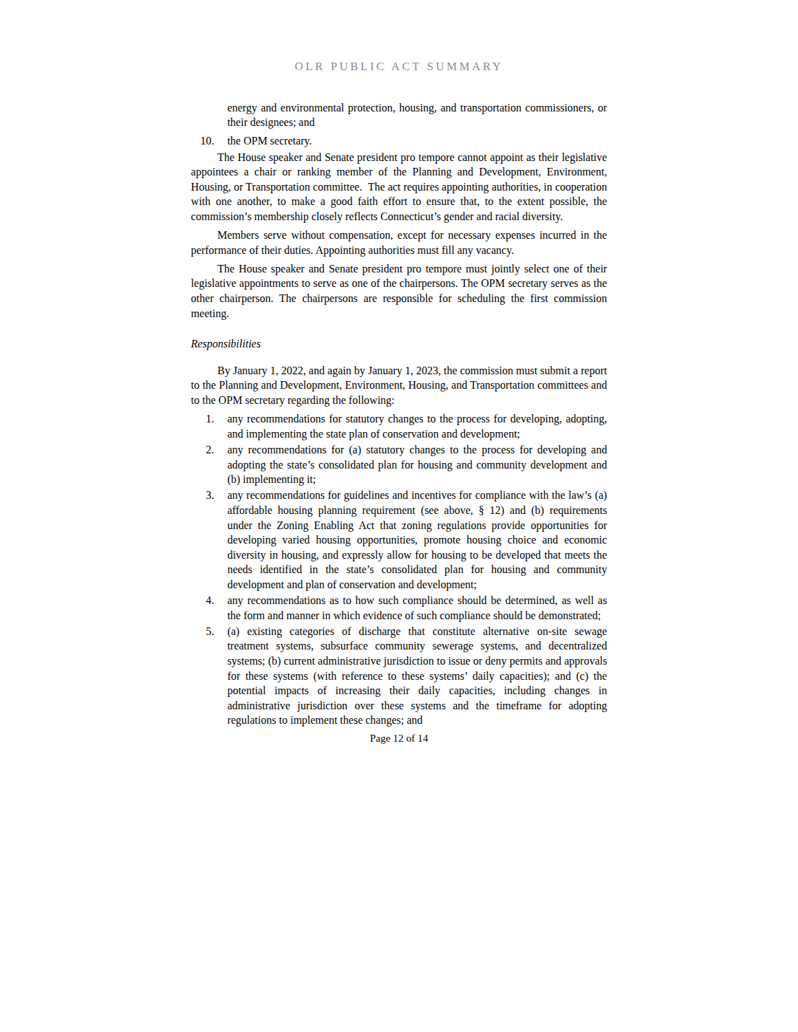OLR Public Act Summary
energy and environmental protection, housing, and transportation commissioners, or their designees; and
10. the OPM secretary.
The House speaker and Senate president pro tempore cannot appoint as their legislative appointees a chair or ranking member of the Planning and Development, Environment, Housing, or Transportation committee. The act requires appointing authorities, in cooperation with one another, to make a good faith effort to ensure that, to the extent possible, the commission’s membership closely reflects Connecticut’s gender and racial diversity.
Members serve without compensation, except for necessary expenses incurred in the performance of their duties. Appointing authorities must fill any vacancy.
The House speaker and Senate president pro tempore must jointly select one of their legislative appointments to serve as one of the chairpersons. The OPM secretary serves as the other chairperson. The chairpersons are responsible for scheduling the first commission meeting.
Responsibilities
By January 1, 2022, and again by January 1, 2023, the commission must submit a report to the Planning and Development, Environment, Housing, and Transportation committees and to the OPM secretary regarding the following:
1. any recommendations for statutory changes to the process for developing, adopting, and implementing the state plan of conservation and development;
2. any recommendations for (a) statutory changes to the process for developing and adopting the state’s consolidated plan for housing and community development and (b) implementing it;
3. any recommendations for guidelines and incentives for compliance with the law’s (a) affordable housing planning requirement (see above, § 12) and (b) requirements under the Zoning Enabling Act that zoning regulations provide opportunities for developing varied housing opportunities, promote housing choice and economic diversity in housing, and expressly allow for housing to be developed that meets the needs identified in the state’s consolidated plan for housing and community development and plan of conservation and development;
4. any recommendations as to how such compliance should be determined, as well as the form and manner in which evidence of such compliance should be demonstrated;
5.(a) existing categories of discharge that constitute alternative on-site sewage treatment systems, subsurface community sewerage systems, and decentralized systems; (b) current administrative jurisdiction to issue or deny permits and approvals for these systems (with reference to these systems’ daily capacities); and (c) the potential impacts of increasing their daily capacities, including changes in administrative jurisdiction over these systems and the timeframe for adopting regulations to implement these changes; and
Page 12 of 14